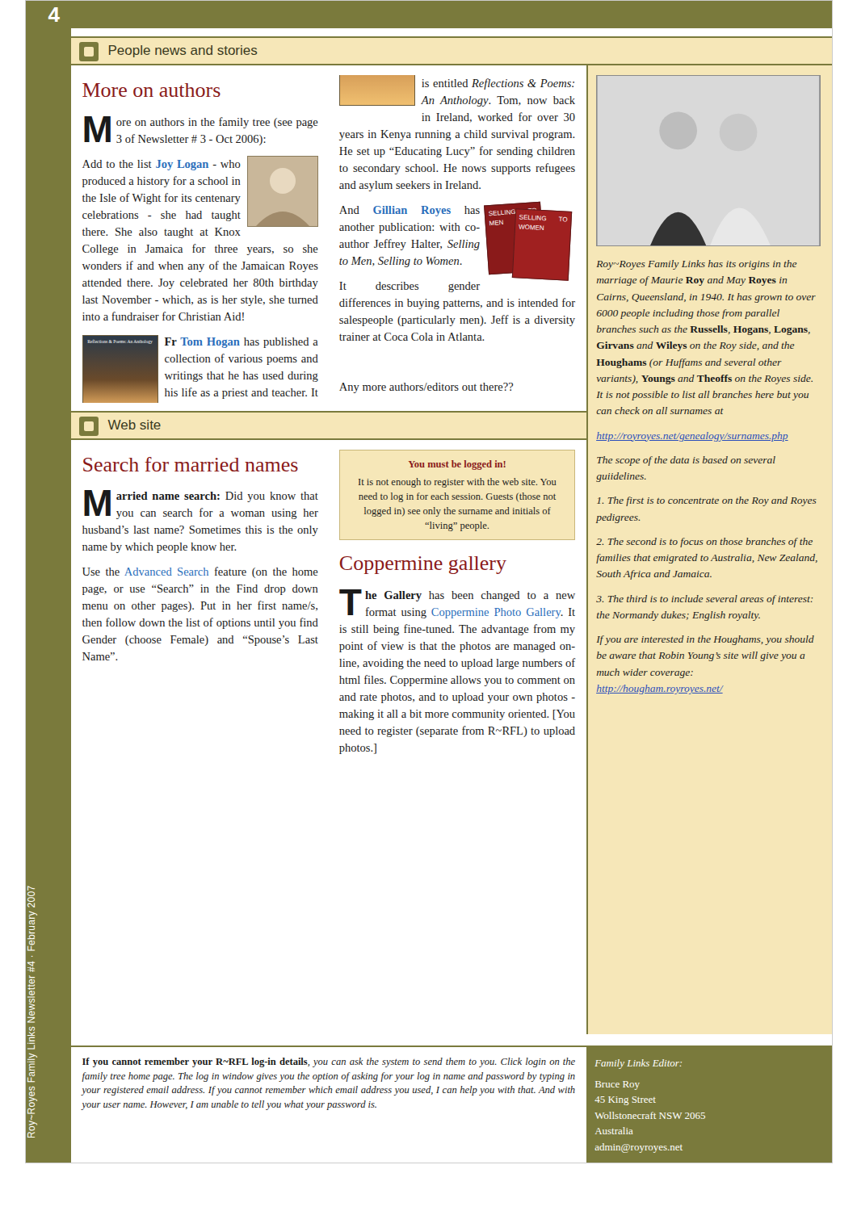4
Roy~Royes Family Links Newsletter #4 · February 2007
People news and stories
More on authors
More on authors in the family tree (see page 3 of Newsletter # 3 - Oct 2006):
Add to the list Joy Logan - who produced a history for a school in the Isle of Wight for its centenary celebrations - she had taught there. She also taught at Knox College in Jamaica for three years, so she wonders if and when any of the Jamaican Royes attended there. Joy celebrated her 80th birthday last November - which, as is her style, she turned into a fundraiser for Christian Aid!
Fr Tom Hogan has published a collection of various poems and writings that he has used during his life as a priest and teacher. It is entitled Reflections & Poems: An Anthology. Tom, now back in Ireland, worked for over 30 years in Kenya running a child survival program. He set up “Educating Lucy” for sending children to secondary school. He nows supports refugees and asylum seekers in Ireland.
SELLING TO MEN SELLING TO WOMENAnd Gillian Royes has another publication: with co-author Jeffrey Halter, Selling to Men, Selling to Women.
It describes gender differences in buying patterns, and is intended for salespeople (particularly men). Jeff is a diversity trainer at Coca Cola in Atlanta.
Any more authors/editors out there??
Web site
Search for married names
Married name search: Did you know that you can search for a woman using her husband’s last name? Sometimes this is the only name by which people know her.
Use the Advanced Search feature (on the home page, or use “Search” in the Find drop down menu on other pages). Put in her first name/s, then follow down the list of options until you find Gender (choose Female) and “Spouse’s Last Name”.
You must be logged in! It is not enough to register with the web site. You need to log in for each session. Guests (those not logged in) see only the surname and initials of “living” people.
Coppermine gallery
The Gallery has been changed to a new format using Coppermine Photo Gallery. It is still being fine-tuned. The advantage from my point of view is that the photos are managed on-line, avoiding the need to upload large numbers of html files. Coppermine allows you to comment on and rate photos, and to upload your own photos - making it all a bit more community oriented. [You need to register (separate from R~RFL) to upload photos.]
Roy~Royes Family Links has its origins in the marriage of Maurie Roy and May Royes in Cairns, Queensland, in 1940. It has grown to over 6000 people including those from parallel branches such as the Russells, Hogans, Logans, Girvans and Wileys on the Roy side, and the Houghams (or Huffams and several other variants), Youngs and Theoffs on the Royes side. It is not possible to list all branches here but you can check on all surnames at
http://royroyes.net/genealogy/surnames.php
The scope of the data is based on several guiidelines.
1. The first is to concentrate on the Roy and Royes pedigrees.
2. The second is to focus on those branches of the families that emigrated to Australia, New Zealand, South Africa and Jamaica.
3. The third is to include several areas of interest: the Normandy dukes; English royalty.
If you are interested in the Houghams, you should be aware that Robin Young’s site will give you a much wider coverage: http://hougham.royroyes.net/
If you cannot remember your R~RFL log-in details, you can ask the system to send them to you. Click login on the family tree home page. The log in window gives you the option of asking for your log in name and password by typing in your registered email address. If you cannot remember which email address you used, I can help you with that. And with your user name. However, I am unable to tell you what your password is.
Family Links Editor:
Bruce Roy
45 King Street
Wollstonecraft NSW 2065
Australia
admin@royroyes.net